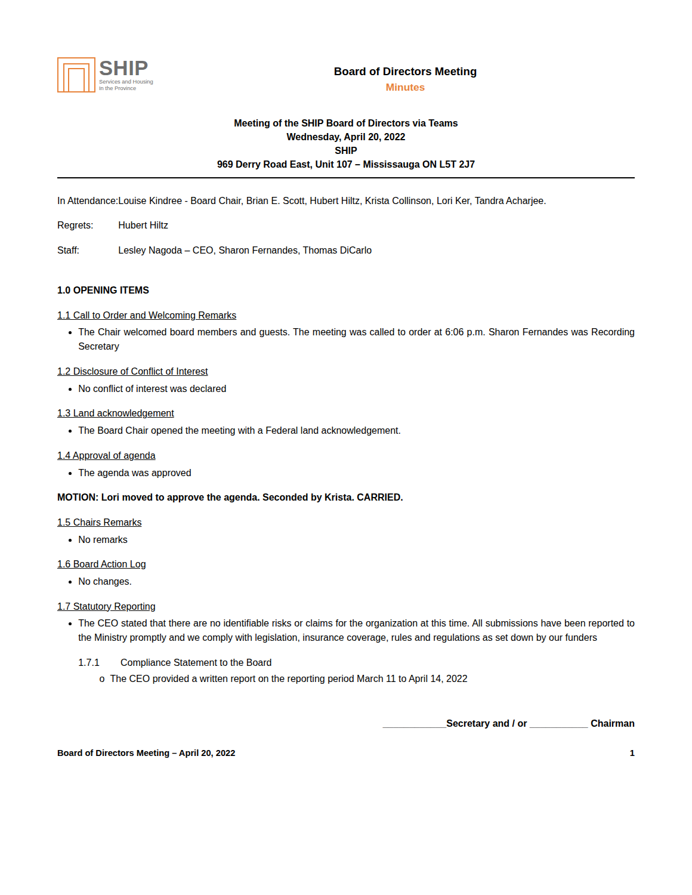SHIP
Services and Housing
In the Province
Board of Directors Meeting
Minutes
Meeting of the SHIP Board of Directors via Teams
Wednesday, April 20, 2022
SHIP
969 Derry Road East, Unit 107 – Mississauga ON L5T 2J7
| In Attendance: | Louise Kindree - Board Chair, Brian E. Scott, Hubert Hiltz, Krista Collinson, Lori Ker, Tandra Acharjee. |
| Regrets: | Hubert Hiltz |
| Staff: | Lesley Nagoda – CEO, Sharon Fernandes, Thomas DiCarlo |
1.0 OPENING ITEMS
1.1 Call to Order and Welcoming Remarks
The Chair welcomed board members and guests. The meeting was called to order at 6:06 p.m. Sharon Fernandes was Recording Secretary
1.2 Disclosure of Conflict of Interest
No conflict of interest was declared
1.3 Land acknowledgement
The Board Chair opened the meeting with a Federal land acknowledgement.
1.4 Approval of agenda
The agenda was approved
MOTION: Lori moved to approve the agenda. Seconded by Krista. CARRIED.
1.5 Chairs Remarks
No remarks
1.6 Board Action Log
No changes.
1.7 Statutory Reporting
The CEO stated that there are no identifiable risks or claims for the organization at this time. All submissions have been reported to the Ministry promptly and we comply with legislation, insurance coverage, rules and regulations as set down by our funders
1.7.1 Compliance Statement to the Board
The CEO provided a written report on the reporting period March 11 to April 14, 2022
____________Secretary and / or ___________ Chairman
Board of Directors Meeting – April 20, 2022 1